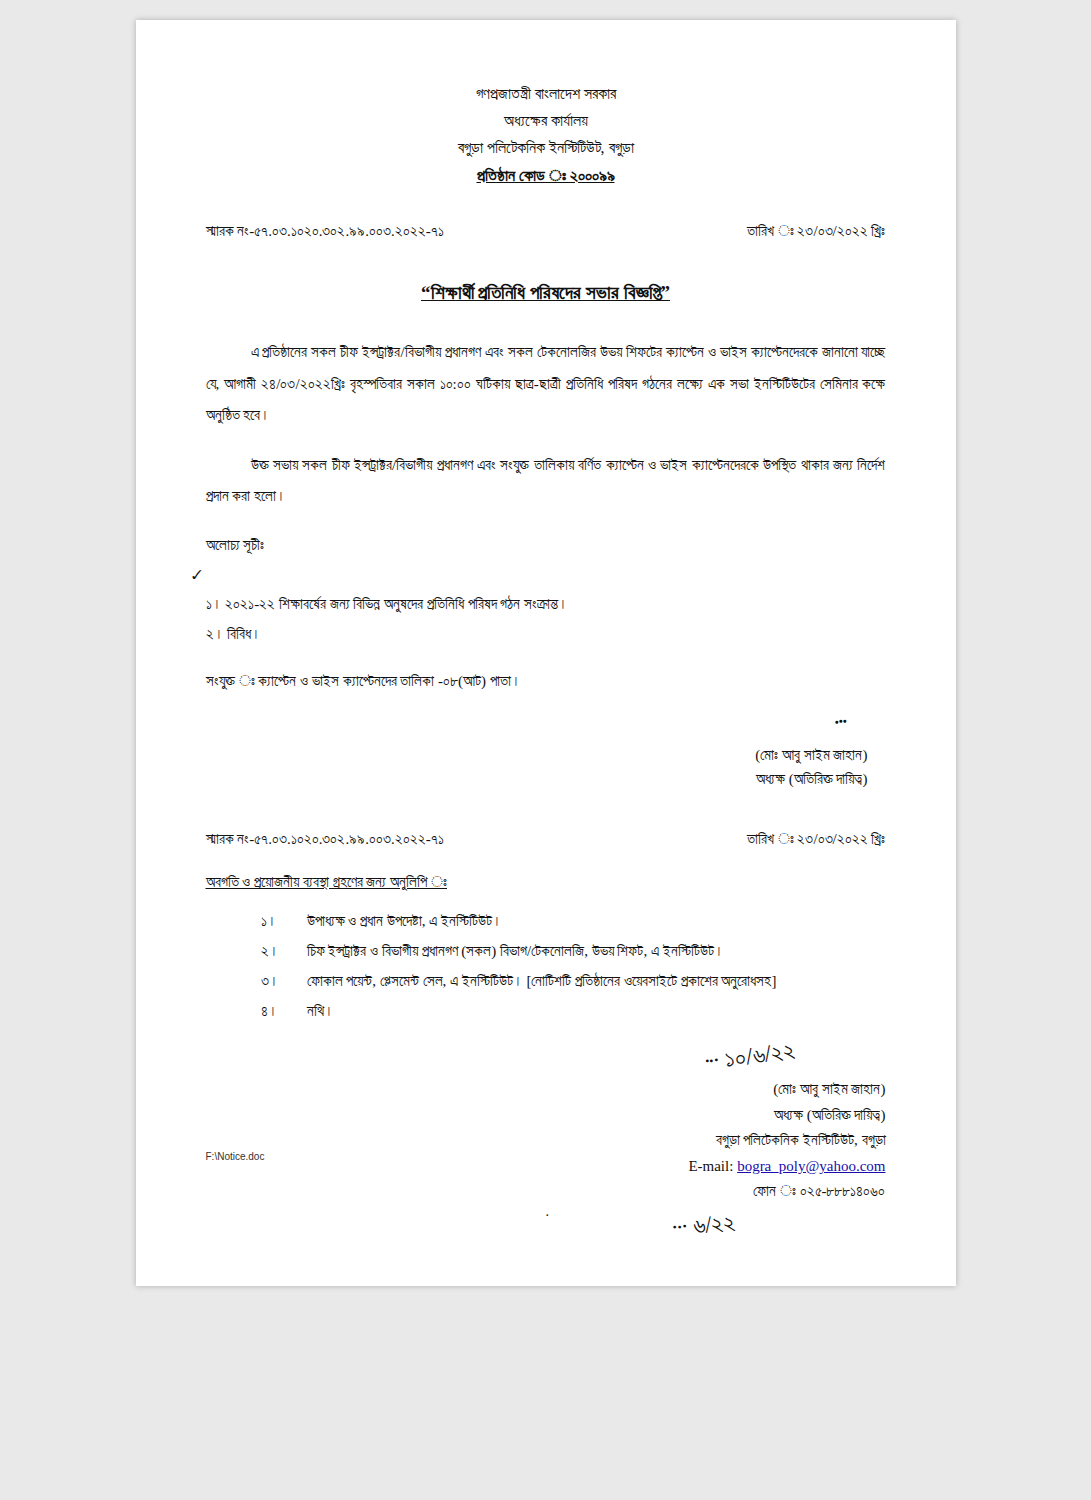গণপ্রজাতন্ত্রী বাংলাদেশ সরকার
অধ্যক্ষের কার্যালয়
বগুড়া পলিটেকনিক ইনস্টিটিউট, বগুড়া
প্রতিষ্ঠান কোড ঃ ২০০০৯৯
স্মারক নং-৫৭.০৩.১০২০.৩০২.৯৯.০০৩.২০২২-৭১
তারিখ ঃ ২৩/০৩/২০২২ খ্রিঃ
“শিক্ষার্থী প্রতিনিধি পরিষদের সভার বিজ্ঞপ্তি”
এ প্রতিষ্ঠানের সকল চীফ ইন্সট্রাক্টর/বিভাগীয় প্রধানগণ এবং সকল টেকনোলজির উভয় শিফটের ক্যাপ্টেন ও ভাইস ক্যাপ্টেনদেরকে জানানো যাচ্ছে যে, আগামী ২৪/০৩/২০২২খ্রিঃ বৃহস্পতিবার সকাল ১০:০০ ঘটিকায় ছাত্র-ছাত্রী প্রতিনিধি পরিষদ গঠনের লক্ষ্যে এক সভা ইনস্টিটিউটের সেমিনার কক্ষে অনুষ্ঠিত হবে।
উক্ত সভায় সকল চীফ ইন্সট্রাক্টর/বিভাগীয় প্রধানগণ এবং সংযুক্ত তালিকায় বর্ণিত ক্যাপ্টেন ও ভাইস ক্যাপ্টেনদেরকে উপস্থিত থাকার জন্য নির্দেশ প্রদান করা হলো।
অলোচ্য সূচীঃ
✓
১। ২০২১-২২ শিক্ষাবর্ষের জন্য বিভিন্ন অনুষদের প্রতিনিধি পরিষদ গঠন সংক্রান্ত।
২। বিবিধ।
সংযুক্ত ঃ ক্যাপ্টেন ও ভাইস ক্যাপ্টেনদের তালিকা -০৮(আট) পাতা।
ᐧᐧᐧ
(মোঃ আবু সাইম জাহান)
অধ্যক্ষ (অতিরিক্ত দায়িত্ব)
স্মারক নং-৫৭.০৩.১০২০.৩০২.৯৯.০০৩.২০২২-৭১
তারিখ ঃ ২৩/০৩/২০২২ খ্রিঃ
অবগতি ও প্রয়োজনীয় ব্যবস্থা গ্রহণের জন্য অনুলিপি ঃ
| ১। | উপাধ্যক্ষ ও প্রধান উপদেষ্টা, এ ইনস্টিটিউট। |
| ২। | চিফ ইন্সট্রাক্টর ও বিভাগীয় প্রধানগণ (সকল) বিভাগ/টেকনোলজি, উভয় শিফট, এ ইনস্টিটিউট। |
| ৩। | ফোকাল পয়েন্ট, প্লেসমেন্ট সেল, এ ইনস্টিটিউট। [নোটিশটি প্রতিষ্ঠানের ওয়েবসাইটে প্রকাশের অনুরোধসহ] |
| ৪। | নথি। |
ᐧᐧᐧ ১০/৬/২২
(মোঃ আবু সাইম জাহান)
অধ্যক্ষ (অতিরিক্ত দায়িত্ব)
বগুড়া পলিটেকনিক ইনস্টিটিউট, বগুড়া
E-mail: bogra_poly@yahoo.com
ফোন ঃ ০২৫-৮৮৮১৪০৬০
ᐧᐧᐧ ৬/২২
F:\Notice.doc
.